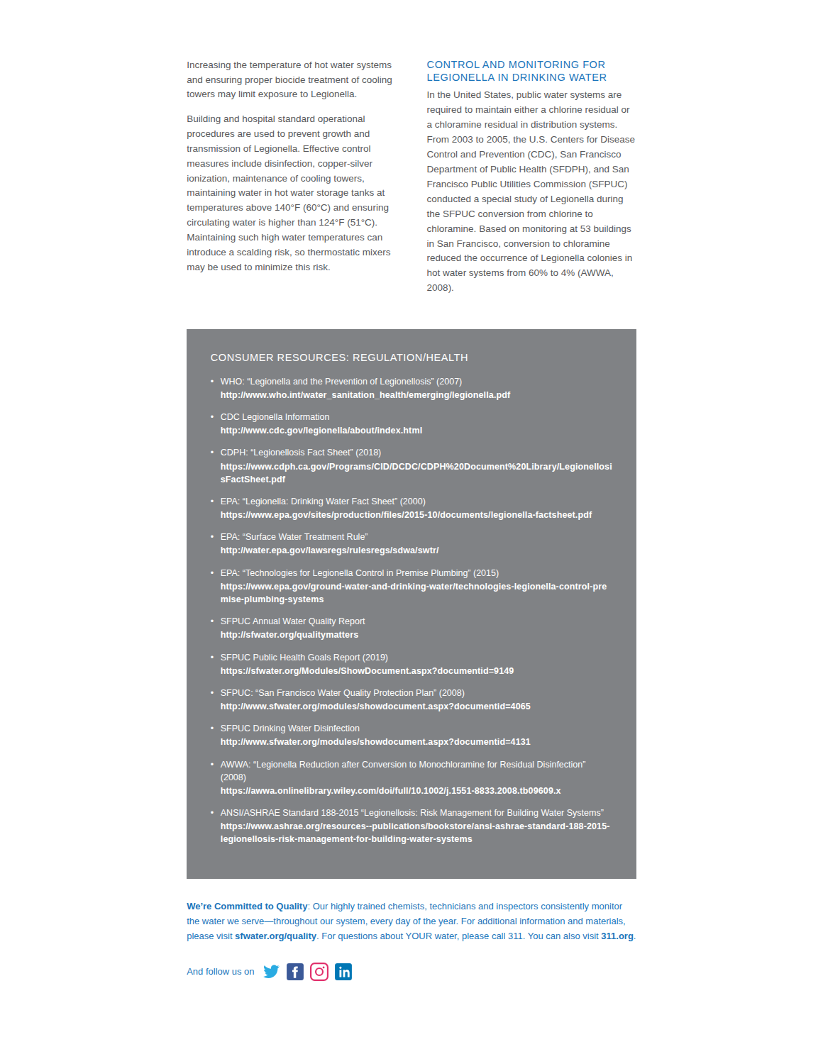Increasing the temperature of hot water systems and ensuring proper biocide treatment of cooling towers may limit exposure to Legionella.
Building and hospital standard operational procedures are used to prevent growth and transmission of Legionella. Effective control measures include disinfection, copper-silver ionization, maintenance of cooling towers, maintaining water in hot water storage tanks at temperatures above 140°F (60°C) and ensuring circulating water is higher than 124°F (51°C). Maintaining such high water temperatures can introduce a scalding risk, so thermostatic mixers may be used to minimize this risk.
Control and Monitoring for Legionella in Drinking Water
In the United States, public water systems are required to maintain either a chlorine residual or a chloramine residual in distribution systems. From 2003 to 2005, the U.S. Centers for Disease Control and Prevention (CDC), San Francisco Department of Public Health (SFDPH), and San Francisco Public Utilities Commission (SFPUC) conducted a special study of Legionella during the SFPUC conversion from chlorine to chloramine. Based on monitoring at 53 buildings in San Francisco, conversion to chloramine reduced the occurrence of Legionella colonies in hot water systems from 60% to 4% (AWWA, 2008).
Consumer Resources: Regulation/Health
WHO: “Legionella and the Prevention of Legionellosis” (2007) http://www.who.int/water_sanitation_health/emerging/legionella.pdf
CDC Legionella Information http://www.cdc.gov/legionella/about/index.html
CDPH: “Legionellosis Fact Sheet” (2018) https://www.cdph.ca.gov/Programs/CID/DCDC/CDPH%20Document%20Library/LegionellosisFactSheet.pdf
EPA: “Legionella: Drinking Water Fact Sheet” (2000) https://www.epa.gov/sites/production/files/2015-10/documents/legionella-factsheet.pdf
EPA: “Surface Water Treatment Rule” http://water.epa.gov/lawsregs/rulesregs/sdwa/swtr/
EPA: “Technologies for Legionella Control in Premise Plumbing” (2015) https://www.epa.gov/ground-water-and-drinking-water/technologies-legionella-control-premise-plumbing-systems
SFPUC Annual Water Quality Report http://sfwater.org/qualitymatters
SFPUC Public Health Goals Report (2019) https://sfwater.org/Modules/ShowDocument.aspx?documentid=9149
SFPUC: “San Francisco Water Quality Protection Plan” (2008) http://www.sfwater.org/modules/showdocument.aspx?documentid=4065
SFPUC Drinking Water Disinfection http://www.sfwater.org/modules/showdocument.aspx?documentid=4131
AWWA: “Legionella Reduction after Conversion to Monochloramine for Residual Disinfection” (2008) https://awwa.onlinelibrary.wiley.com/doi/full/10.1002/j.1551-8833.2008.tb09609.x
ANSI/ASHRAE Standard 188-2015 “Legionellosis: Risk Management for Building Water Systems” https://www.ashrae.org/resources--publications/bookstore/ansi-ashrae-standard-188-2015- legionellosis-risk-management-for-building-water-systems
We’re Committed to Quality: Our highly trained chemists, technicians and inspectors consistently monitor the water we serve—throughout our system, every day of the year. For additional information and materials, please visit sfwater.org/quality. For questions about YOUR water, please call 311. You can also visit 311.org.
And follow us on